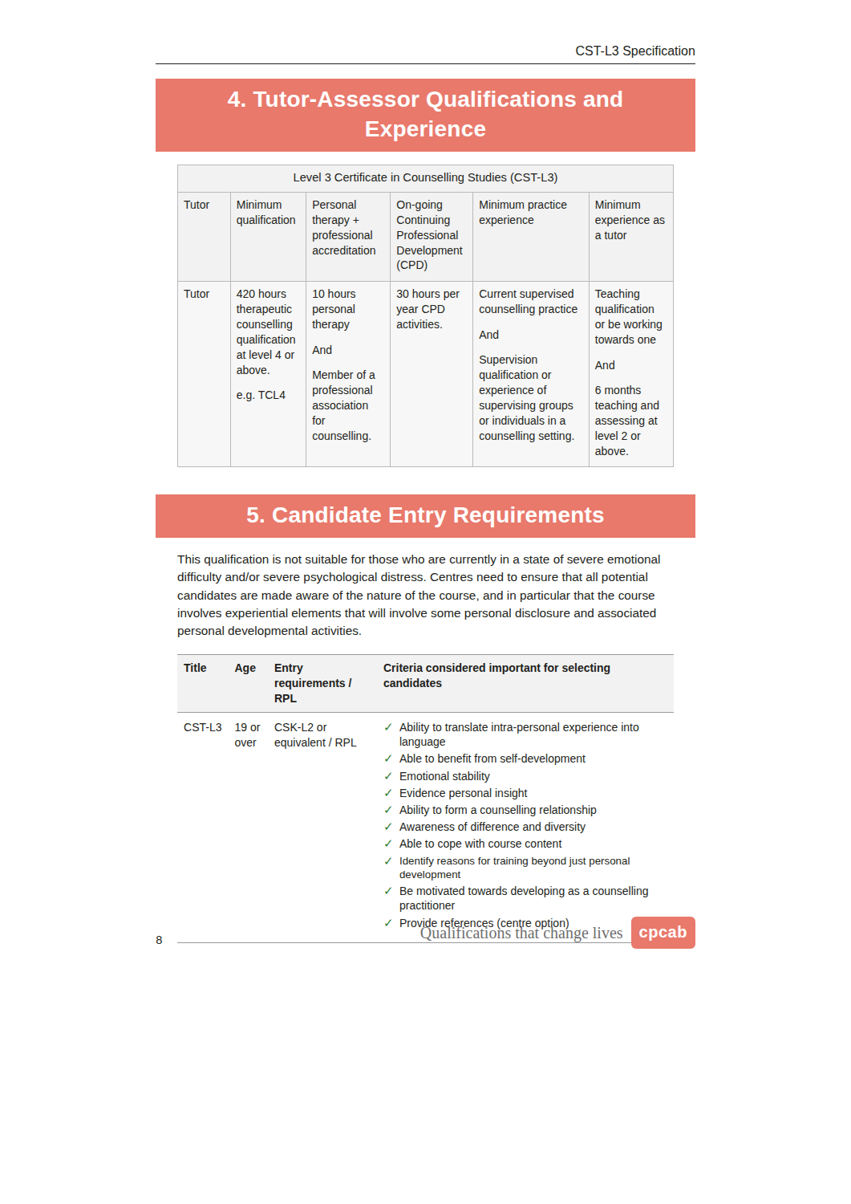CST-L3 Specification
4. Tutor-Assessor Qualifications and Experience
Level 3 Certificate in Counselling Studies (CST-L3)
| Tutor | Minimum qualification | Personal therapy + professional accreditation | On-going Continuing Professional Development (CPD) | Minimum practice experience | Minimum experience as a tutor |
| --- | --- | --- | --- | --- | --- |
| Tutor | 420 hours therapeutic counselling qualification at level 4 or above. e.g. TCL4 | 10 hours personal therapy And Member of a professional association for counselling. | 30 hours per year CPD activities. | Current supervised counselling practice And Supervision qualification or experience of supervising groups or individuals in a counselling setting. | Teaching qualification or be working towards one And 6 months teaching and assessing at level 2 or above. |
5. Candidate Entry Requirements
This qualification is not suitable for those who are currently in a state of severe emotional difficulty and/or severe psychological distress. Centres need to ensure that all potential candidates are made aware of the nature of the course, and in particular that the course involves experiential elements that will involve some personal disclosure and associated personal developmental activities.
| Title | Age | Entry requirements / RPL | Criteria considered important for selecting candidates |
| --- | --- | --- | --- |
| CST-L3 | 19 or over | CSK-L2 or equivalent / RPL | Ability to translate intra-personal experience into language Able to benefit from self-development Emotional stability Evidence personal insight Ability to form a counselling relationship Awareness of difference and diversity Able to cope with course content Identify reasons for training beyond just personal development Be motivated towards developing as a counselling practitioner Provide references (centre option) |
8
Qualifications that change lives
cpcab